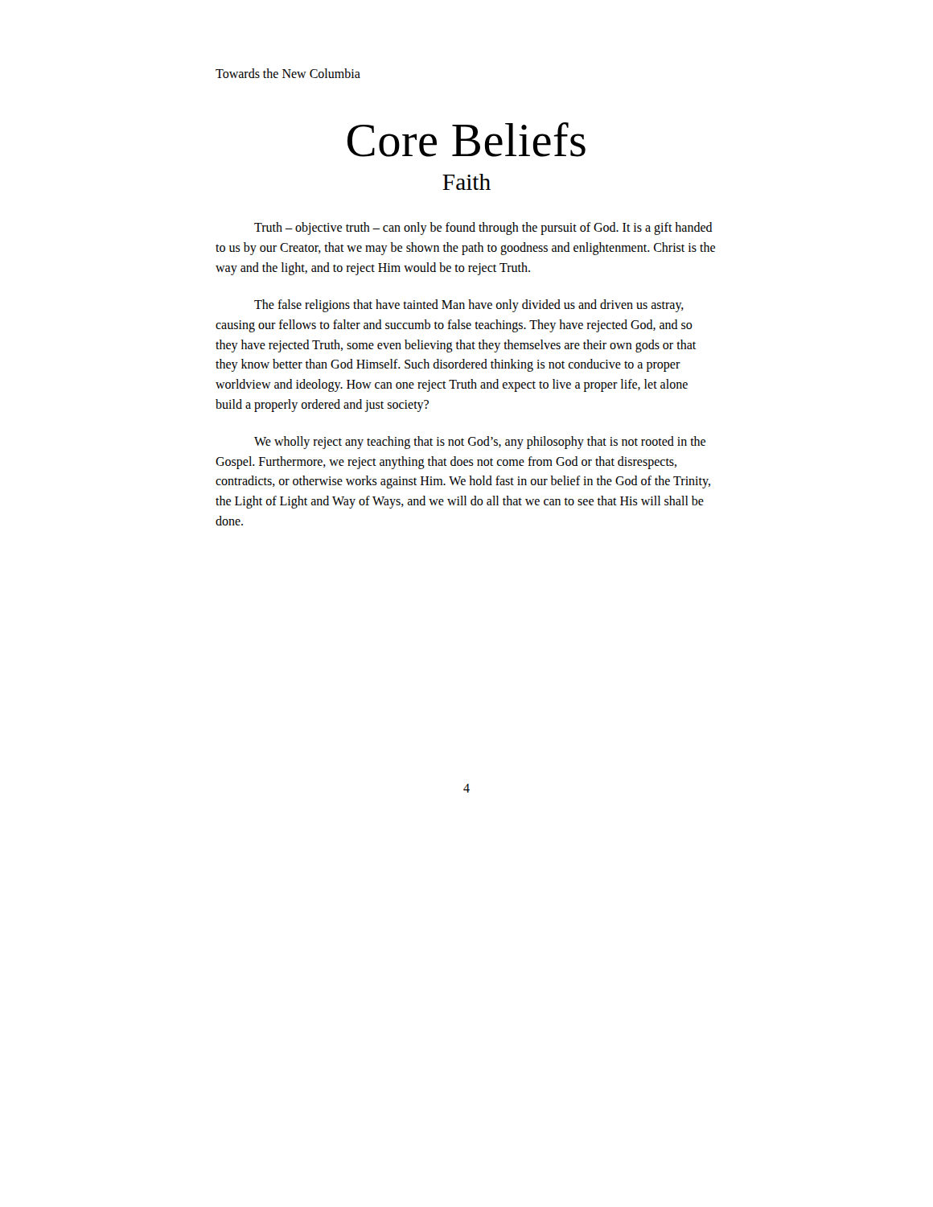Towards the New Columbia
Core Beliefs
Faith
Truth – objective truth – can only be found through the pursuit of God. It is a gift handed to us by our Creator, that we may be shown the path to goodness and enlightenment. Christ is the way and the light, and to reject Him would be to reject Truth.
The false religions that have tainted Man have only divided us and driven us astray, causing our fellows to falter and succumb to false teachings. They have rejected God, and so they have rejected Truth, some even believing that they themselves are their own gods or that they know better than God Himself. Such disordered thinking is not conducive to a proper worldview and ideology. How can one reject Truth and expect to live a proper life, let alone build a properly ordered and just society?
We wholly reject any teaching that is not God’s, any philosophy that is not rooted in the Gospel. Furthermore, we reject anything that does not come from God or that disrespects, contradicts, or otherwise works against Him. We hold fast in our belief in the God of the Trinity, the Light of Light and Way of Ways, and we will do all that we can to see that His will shall be done.
4